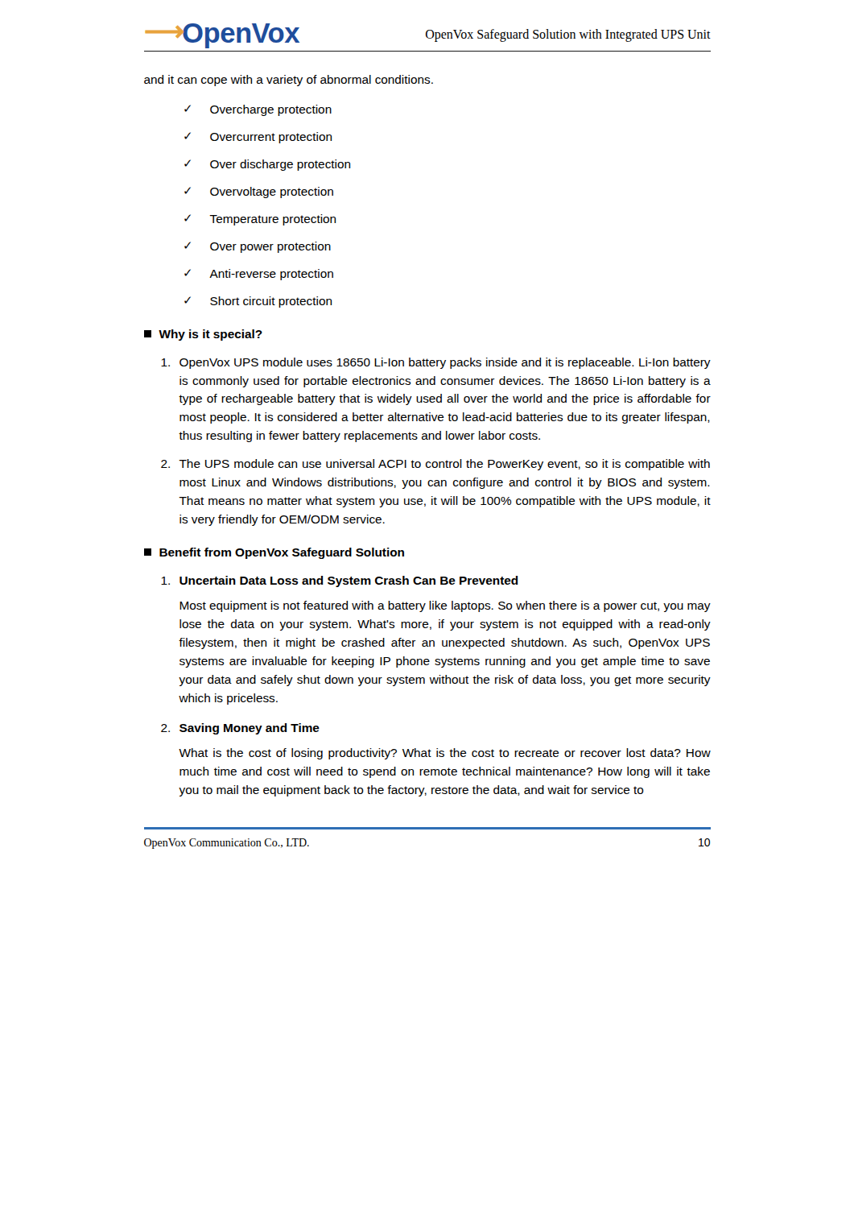⟶Open Vox
OpenVox Safeguard Solution with Integrated UPS Unit
and it can cope with a variety of abnormal conditions.
Overcharge protection
Overcurrent protection
Over discharge protection
Overvoltage protection
Temperature protection
Over power protection
Anti-reverse protection
Short circuit protection
Why is it special?
OpenVox UPS module uses 18650 Li-Ion battery packs inside and it is replaceable. Li-Ion battery is commonly used for portable electronics and consumer devices. The 18650 Li-Ion battery is a type of rechargeable battery that is widely used all over the world and the price is affordable for most people. It is considered a better alternative to lead-acid batteries due to its greater lifespan, thus resulting in fewer battery replacements and lower labor costs.
The UPS module can use universal ACPI to control the PowerKey event, so it is compatible with most Linux and Windows distributions, you can configure and control it by BIOS and system. That means no matter what system you use, it will be 100% compatible with the UPS module, it is very friendly for OEM/ODM service.
Benefit from OpenVox Safeguard Solution
Uncertain Data Loss and System Crash Can Be Prevented
Most equipment is not featured with a battery like laptops. So when there is a power cut, you may lose the data on your system. What's more, if your system is not equipped with a read-only filesystem, then it might be crashed after an unexpected shutdown. As such, OpenVox UPS systems are invaluable for keeping IP phone systems running and you get ample time to save your data and safely shut down your system without the risk of data loss, you get more security which is priceless.
Saving Money and Time
What is the cost of losing productivity? What is the cost to recreate or recover lost data? How much time and cost will need to spend on remote technical maintenance? How long will it take you to mail the equipment back to the factory, restore the data, and wait for service to
OpenVox Communication Co., LTD.
10